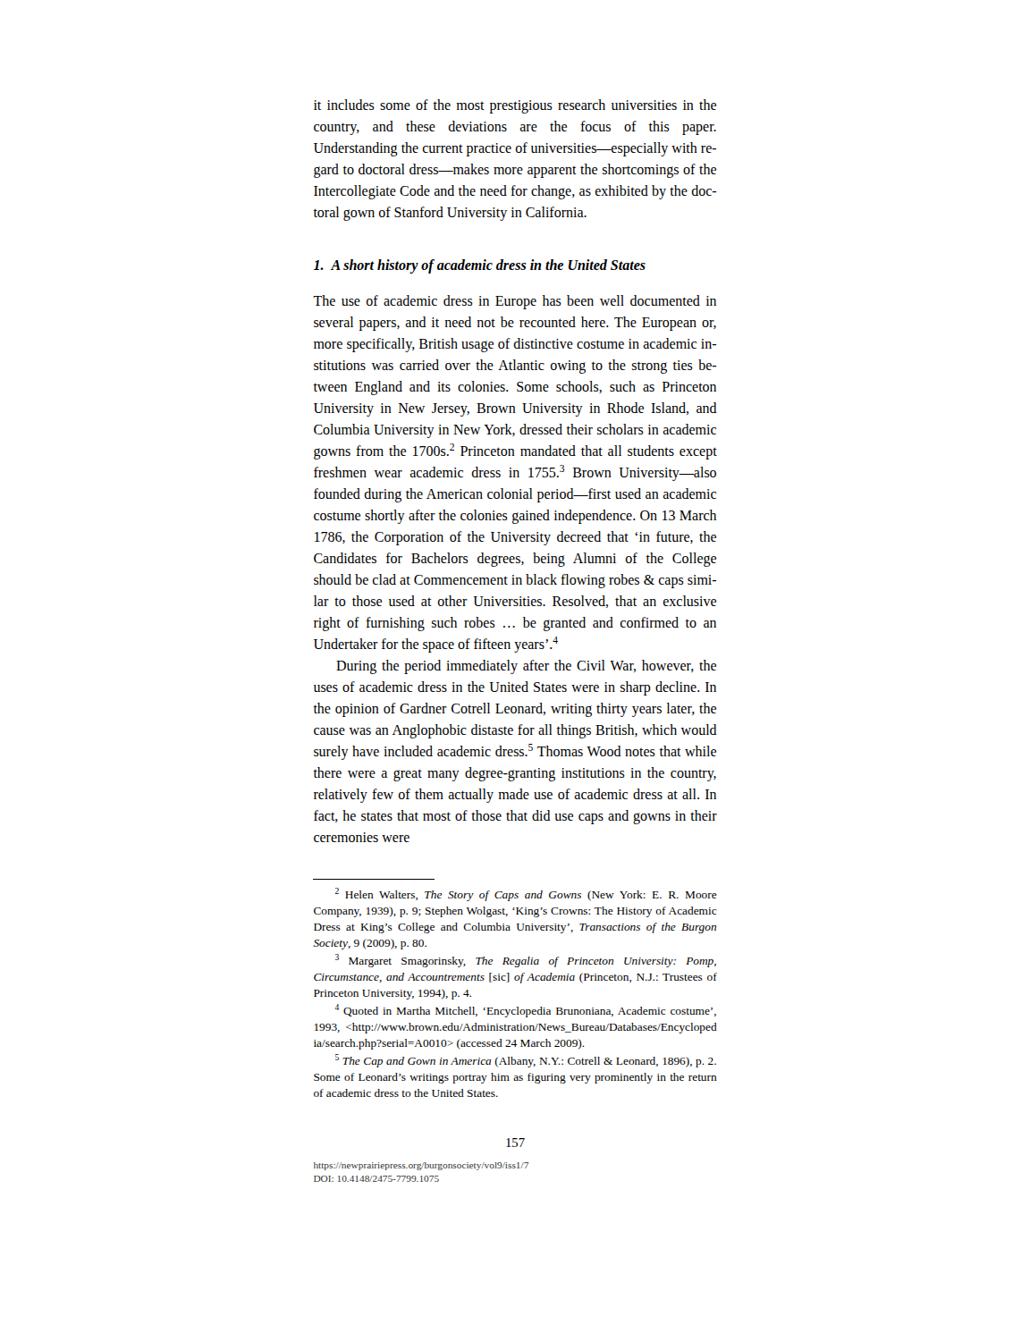it includes some of the most prestigious research universities in the country, and these deviations are the focus of this paper. Understanding the current practice of universities—especially with regard to doctoral dress—makes more apparent the shortcomings of the Intercollegiate Code and the need for change, as exhibited by the doctoral gown of Stanford University in California.
1. A short history of academic dress in the United States
The use of academic dress in Europe has been well documented in several papers, and it need not be recounted here. The European or, more specifically, British usage of distinctive costume in academic institutions was carried over the Atlantic owing to the strong ties between England and its colonies. Some schools, such as Princeton University in New Jersey, Brown University in Rhode Island, and Columbia University in New York, dressed their scholars in academic gowns from the 1700s.2 Princeton mandated that all students except freshmen wear academic dress in 1755.3 Brown University—also founded during the American colonial period—first used an academic costume shortly after the colonies gained independence. On 13 March 1786, the Corporation of the University decreed that ‘in future, the Candidates for Bachelors degrees, being Alumni of the College should be clad at Commencement in black flowing robes & caps similar to those used at other Universities. Resolved, that an exclusive right of furnishing such robes … be granted and confirmed to an Undertaker for the space of fifteen years’.4
During the period immediately after the Civil War, however, the uses of academic dress in the United States were in sharp decline. In the opinion of Gardner Cotrell Leonard, writing thirty years later, the cause was an Anglophobic distaste for all things British, which would surely have included academic dress.5 Thomas Wood notes that while there were a great many degree-granting institutions in the country, relatively few of them actually made use of academic dress at all. In fact, he states that most of those that did use caps and gowns in their ceremonies were
2 Helen Walters, The Story of Caps and Gowns (New York: E. R. Moore Company, 1939), p. 9; Stephen Wolgast, ‘King’s Crowns: The History of Academic Dress at King’s College and Columbia University’, Transactions of the Burgon Society, 9 (2009), p. 80.
3 Margaret Smagorinsky, The Regalia of Princeton University: Pomp, Circumstance, and Accountrements [sic] of Academia (Princeton, N.J.: Trustees of Princeton University, 1994), p. 4.
4 Quoted in Martha Mitchell, ‘Encyclopedia Brunoniana, Academic costume’, 1993, <http://www.brown.edu/Administration/News_Bureau/Databases/Encyclopedia/search.php?serial=A0010> (accessed 24 March 2009).
5 The Cap and Gown in America (Albany, N.Y.: Cotrell & Leonard, 1896), p. 2. Some of Leonard’s writings portray him as figuring very prominently in the return of academic dress to the United States.
157
https://newprairiepress.org/burgonsociety/vol9/iss1/7
DOI: 10.4148/2475-7799.1075